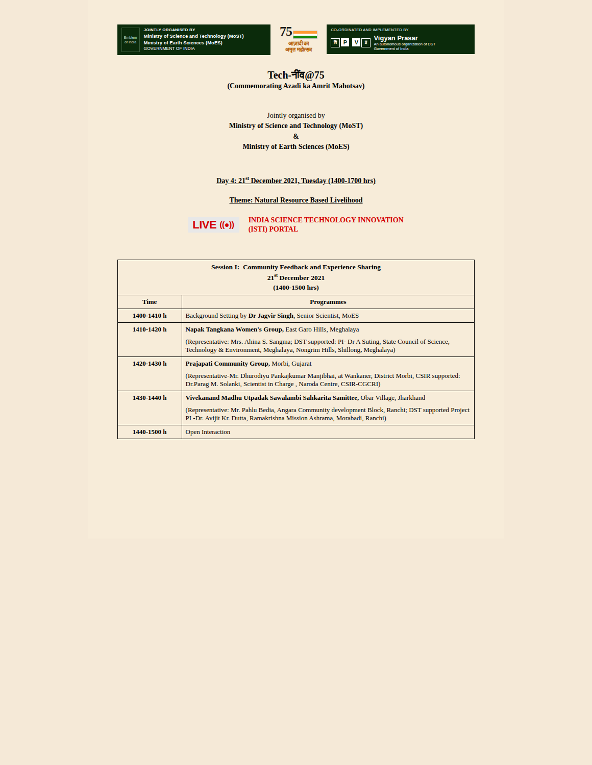Emblem
of India
JOINTLY ORGANISED BY
Ministry of Science and Technology (MoST)
Ministry of Earth Sciences (MoES)
GOVERNMENT OF INDIA
75
आज़ादी का
अमृत महोत्सव
CO-ORDINATED AND IMPLEMENTED BY
विP
Vप्र
Vigyan Prasar
An autonomous organization of DST
Government of India
Tech-नींव@75
(Commemorating Azadi ka Amrit Mahotsav)
Jointly organised by
Ministry of Science and Technology (MoST)
&
Ministry of Earth Sciences (MoES)
Day 4: 21st December 2021, Tuesday (1400-1700 hrs)
Theme: Natural Resource Based Livelihood
LIVE ((●))
INDIA SCIENCE TECHNOLOGY INNOVATION
(ISTI) PORTAL
| Session I: Community Feedback and Experience Sharing 21 st December 2021 (1400-1500 hrs) |
| Time | Programmes |
| 1400-1410 h | Background Setting by Dr Jagvir Singh , Senior Scientist, MoES |
| 1410-1420 h | Napak Tangkana Women's Group, East Garo Hills, Meghalaya (Representative: Mrs. Ahina S. Sangma; DST supported: PI- Dr A Suting, State Council of Science, Technology & Environment, Meghalaya, Nongrim Hills, Shillong , Meghalaya) |
| 1420-1430 h | Prajapati Community Group, Morbi, Gujarat (Representative-Mr. Dhurodiyu Pankajkumar Manjibhai, at Wankaner, District Morbi, CSIR supported: Dr.Parag M. Solanki, Scientist in Charge , Naroda Centre, CSIR-CGCRI) |
| 1430-1440 h | Vivekanand Madhu Utpadak Sawalambi Sahkarita Samittee, Obar Village, Jharkhand (Representative: Mr. Pahlu Bedia, Angara Community development Block, Ranchi; DST supported Project PI -Dr. Avijit Kr. Dutta, Ramakrishna Mission Ashrama, Morabadi, Ranchi) |
| 1440-1500 h | Open Interaction |